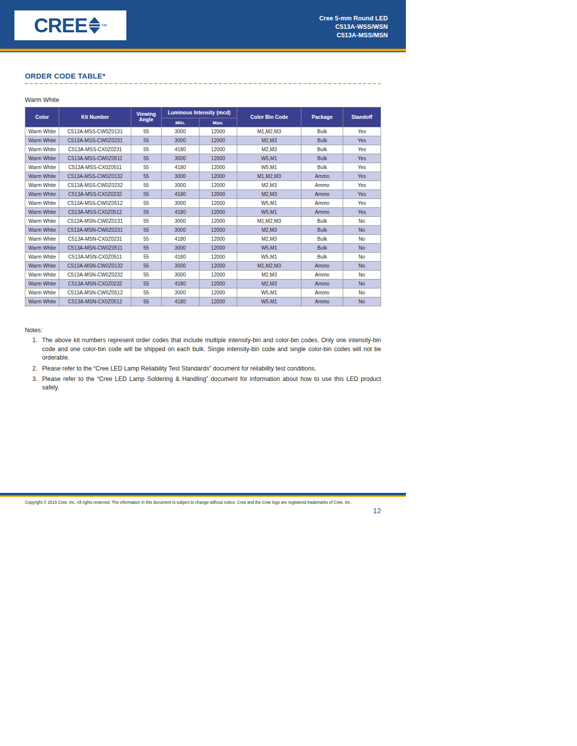CREE TM
Cree 5-mm Round LED
C513A-WSS/WSN
C513A-MSS/MSN
ORDER CODE TABLE*
Warm White
| Color | Kit Number | Viewing Angle | Luminous Intensity (mcd) | Color Bin Code | Package | Standoff |
| --- | --- | --- | --- | --- | --- | --- |
| Min. | Max. |
| Warm White | C513A-MSS-CW0Z0131 | 55 | 3000 | 12000 | M1,M2,M3 | Bulk | Yes |
| Warm White | C513A-MSS-CW0Z0231 | 55 | 3000 | 12000 | M2,M3 | Bulk | Yes |
| Warm White | C513A-MSS-CX0Z0231 | 55 | 4180 | 12000 | M2,M3 | Bulk | Yes |
| Warm White | C513A-MSS-CW0Z0511 | 55 | 3000 | 12000 | W5,M1 | Bulk | Yes |
| Warm White | C513A-MSS-CX0Z0511 | 55 | 4180 | 12000 | W5,M1 | Bulk | Yes |
| Warm White | C513A-MSS-CW0Z0132 | 55 | 3000 | 12000 | M1,M2,M3 | Ammo | Yes |
| Warm White | C513A-MSS-CW0Z0232 | 55 | 3000 | 12000 | M2,M3 | Ammo | Yes |
| Warm White | C513A-MSS-CX0Z0232 | 55 | 4180 | 12000 | M2,M3 | Ammo | Yes |
| Warm White | C513A-MSS-CW0Z0512 | 55 | 3000 | 12000 | W5,M1 | Ammo | Yes |
| Warm White | C513A-MSS-CX0Z0512 | 55 | 4180 | 12000 | W5,M1 | Ammo | Yes |
| Warm White | C513A-MSN-CW0Z0131 | 55 | 3000 | 12000 | M1,M2,M3 | Bulk | No |
| Warm White | C513A-MSN-CW0Z0231 | 55 | 3000 | 12000 | M2,M3 | Bulk | No |
| Warm White | C513A-MSN-CX0Z0231 | 55 | 4180 | 12000 | M2,M3 | Bulk | No |
| Warm White | C513A-MSN-CW0Z0511 | 55 | 3000 | 12000 | W5,M1 | Bulk | No |
| Warm White | C513A-MSN-CX0Z0511 | 55 | 4180 | 12000 | W5,M1 | Bulk | No |
| Warm White | C513A-MSN-CW0Z0132 | 55 | 3000 | 12000 | M1,M2,M3 | Ammo | No |
| Warm White | C513A-MSN-CW0Z0232 | 55 | 3000 | 12000 | M2,M3 | Ammo | No |
| Warm White | C513A-MSN-CX0Z0232 | 55 | 4180 | 12000 | M2,M3 | Ammo | No |
| Warm White | C513A-MSN-CW0Z0512 | 55 | 3000 | 12000 | W5,M1 | Ammo | No |
| Warm White | C513A-MSN-CX0Z0512 | 55 | 4180 | 12000 | W5,M1 | Ammo | No |
Notes:
The above kit numbers represent order codes that include multiple intensity-bin and color-bin codes. Only one intensity-bin code and one color-bin code will be shipped on each bulk. Single intensity-bin code and single color-bin codes will not be orderable.
Please refer to the “Cree LED Lamp Reliability Test Standards” document for reliability test conditions.
Please refer to the “Cree LED Lamp Soldering & Handling” document for information about how to use this LED product safely.
Copyright © 2015 Cree, Inc. All rights reserved. The information in this document is subject to change without notice. Cree and the Cree logo are registered trademarks of Cree, Inc.
12